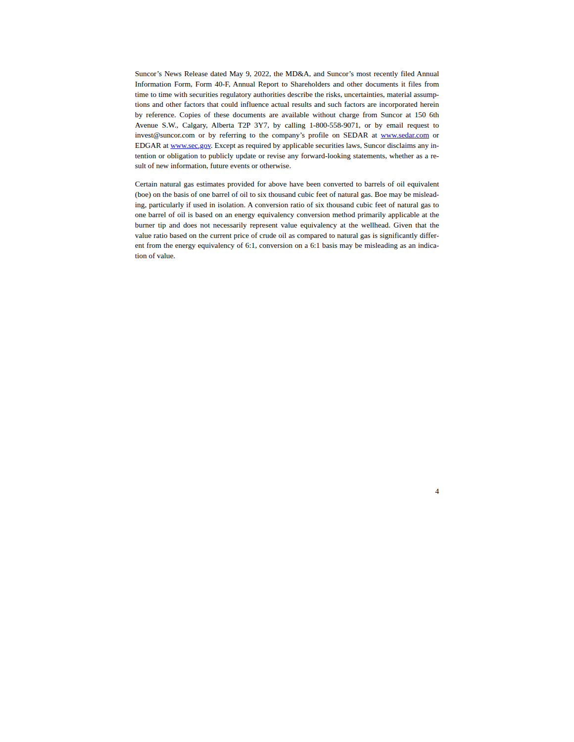Suncor’s News Release dated May 9, 2022, the MD&A, and Suncor’s most recently filed Annual Information Form, Form 40-F, Annual Report to Shareholders and other documents it files from time to time with securities regulatory authorities describe the risks, uncertainties, material assumptions and other factors that could influence actual results and such factors are incorporated herein by reference. Copies of these documents are available without charge from Suncor at 150 6th Avenue S.W., Calgary, Alberta T2P 3Y7, by calling 1-800-558-9071, or by email request to invest@suncor.com or by referring to the company’s profile on SEDAR at www.sedar.com or EDGAR at www.sec.gov. Except as required by applicable securities laws, Suncor disclaims any intention or obligation to publicly update or revise any forward-looking statements, whether as a result of new information, future events or otherwise.
Certain natural gas estimates provided for above have been converted to barrels of oil equivalent (boe) on the basis of one barrel of oil to six thousand cubic feet of natural gas. Boe may be misleading, particularly if used in isolation. A conversion ratio of six thousand cubic feet of natural gas to one barrel of oil is based on an energy equivalency conversion method primarily applicable at the burner tip and does not necessarily represent value equivalency at the wellhead. Given that the value ratio based on the current price of crude oil as compared to natural gas is significantly different from the energy equivalency of 6:1, conversion on a 6:1 basis may be misleading as an indication of value.
4